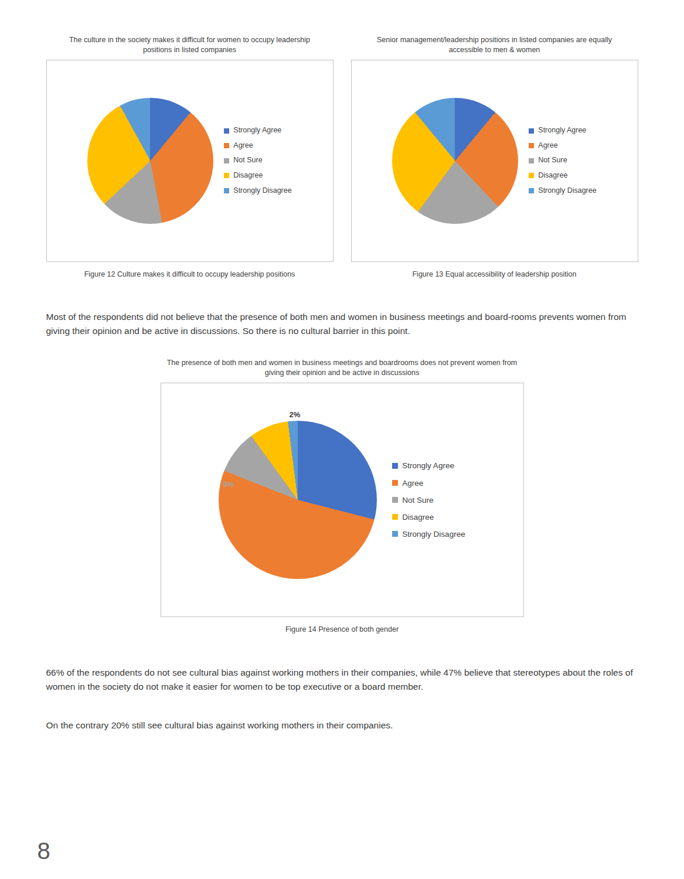The culture in the society makes it difficult for women to occupy leadership positions in listed companies
11% 36% 16% 29% 8%
Strongly Agree
Agree
Not Sure
Disagree
Strongly Disagree
Figure 12 Culture makes it difficult to occupy leadership positions
Senior management/leadership positions in listed companies are equally accessible to men & women
11% 27% 22% 29% 11%
Strongly Agree
Agree
Not Sure
Disagree
Strongly Disagree
Figure 13 Equal accessibility of leadership position
Most of the respondents did not believe that the presence of both men and women in business meetings and board-rooms prevents women from giving their opinion and be active in discussions. So there is no cultural barrier in this point.
The presence of both men and women in business meetings and boardrooms does not prevent women from giving their opinion and be active in discussions
29% 52% 9% 8% 2%
Strongly Agree
Agree
Not Sure
Disagree
Strongly Disagree
Figure 14 Presence of both gender
66% of the respondents do not see cultural bias against working mothers in their companies, while 47% believe that stereotypes about the roles of women in the society do not make it easier for women to be top executive or a board member.
On the contrary 20% still see cultural bias against working mothers in their companies.
8